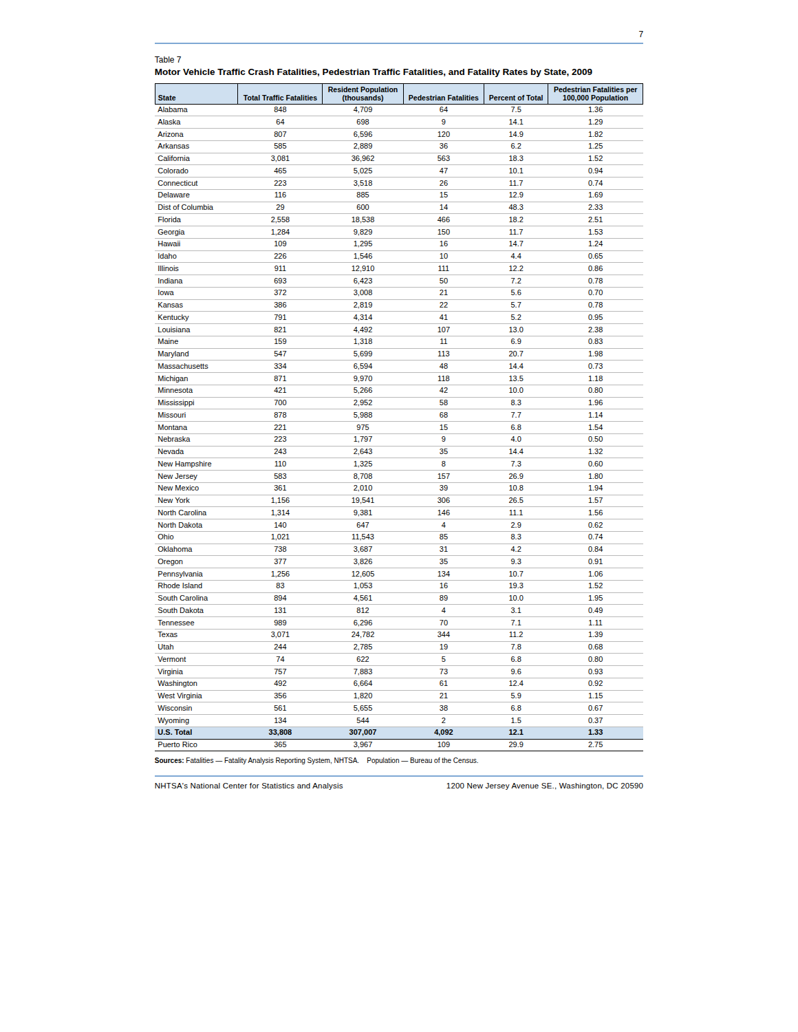7
Table 7
Motor Vehicle Traffic Crash Fatalities, Pedestrian Traffic Fatalities, and Fatality Rates by State, 2009
| State | Total Traffic Fatalities | Resident Population (thousands) | Pedestrian Fatalities | Percent of Total | Pedestrian Fatalities per 100,000 Population |
| --- | --- | --- | --- | --- | --- |
| Alabama | 848 | 4,709 | 64 | 7.5 | 1.36 |
| Alaska | 64 | 698 | 9 | 14.1 | 1.29 |
| Arizona | 807 | 6,596 | 120 | 14.9 | 1.82 |
| Arkansas | 585 | 2,889 | 36 | 6.2 | 1.25 |
| California | 3,081 | 36,962 | 563 | 18.3 | 1.52 |
| Colorado | 465 | 5,025 | 47 | 10.1 | 0.94 |
| Connecticut | 223 | 3,518 | 26 | 11.7 | 0.74 |
| Delaware | 116 | 885 | 15 | 12.9 | 1.69 |
| Dist of Columbia | 29 | 600 | 14 | 48.3 | 2.33 |
| Florida | 2,558 | 18,538 | 466 | 18.2 | 2.51 |
| Georgia | 1,284 | 9,829 | 150 | 11.7 | 1.53 |
| Hawaii | 109 | 1,295 | 16 | 14.7 | 1.24 |
| Idaho | 226 | 1,546 | 10 | 4.4 | 0.65 |
| Illinois | 911 | 12,910 | 111 | 12.2 | 0.86 |
| Indiana | 693 | 6,423 | 50 | 7.2 | 0.78 |
| Iowa | 372 | 3,008 | 21 | 5.6 | 0.70 |
| Kansas | 386 | 2,819 | 22 | 5.7 | 0.78 |
| Kentucky | 791 | 4,314 | 41 | 5.2 | 0.95 |
| Louisiana | 821 | 4,492 | 107 | 13.0 | 2.38 |
| Maine | 159 | 1,318 | 11 | 6.9 | 0.83 |
| Maryland | 547 | 5,699 | 113 | 20.7 | 1.98 |
| Massachusetts | 334 | 6,594 | 48 | 14.4 | 0.73 |
| Michigan | 871 | 9,970 | 118 | 13.5 | 1.18 |
| Minnesota | 421 | 5,266 | 42 | 10.0 | 0.80 |
| Mississippi | 700 | 2,952 | 58 | 8.3 | 1.96 |
| Missouri | 878 | 5,988 | 68 | 7.7 | 1.14 |
| Montana | 221 | 975 | 15 | 6.8 | 1.54 |
| Nebraska | 223 | 1,797 | 9 | 4.0 | 0.50 |
| Nevada | 243 | 2,643 | 35 | 14.4 | 1.32 |
| New Hampshire | 110 | 1,325 | 8 | 7.3 | 0.60 |
| New Jersey | 583 | 8,708 | 157 | 26.9 | 1.80 |
| New Mexico | 361 | 2,010 | 39 | 10.8 | 1.94 |
| New York | 1,156 | 19,541 | 306 | 26.5 | 1.57 |
| North Carolina | 1,314 | 9,381 | 146 | 11.1 | 1.56 |
| North Dakota | 140 | 647 | 4 | 2.9 | 0.62 |
| Ohio | 1,021 | 11,543 | 85 | 8.3 | 0.74 |
| Oklahoma | 738 | 3,687 | 31 | 4.2 | 0.84 |
| Oregon | 377 | 3,826 | 35 | 9.3 | 0.91 |
| Pennsylvania | 1,256 | 12,605 | 134 | 10.7 | 1.06 |
| Rhode Island | 83 | 1,053 | 16 | 19.3 | 1.52 |
| South Carolina | 894 | 4,561 | 89 | 10.0 | 1.95 |
| South Dakota | 131 | 812 | 4 | 3.1 | 0.49 |
| Tennessee | 989 | 6,296 | 70 | 7.1 | 1.11 |
| Texas | 3,071 | 24,782 | 344 | 11.2 | 1.39 |
| Utah | 244 | 2,785 | 19 | 7.8 | 0.68 |
| Vermont | 74 | 622 | 5 | 6.8 | 0.80 |
| Virginia | 757 | 7,883 | 73 | 9.6 | 0.93 |
| Washington | 492 | 6,664 | 61 | 12.4 | 0.92 |
| West Virginia | 356 | 1,820 | 21 | 5.9 | 1.15 |
| Wisconsin | 561 | 5,655 | 38 | 6.8 | 0.67 |
| Wyoming | 134 | 544 | 2 | 1.5 | 0.37 |
| U.S. Total | 33,808 | 307,007 | 4,092 | 12.1 | 1.33 |
| Puerto Rico | 365 | 3,967 | 109 | 29.9 | 2.75 |
Sources: Fatalities — Fatality Analysis Reporting System, NHTSA. Population — Bureau of the Census.
NHTSA's National Center for Statistics and Analysis
1200 New Jersey Avenue SE., Washington, DC 20590